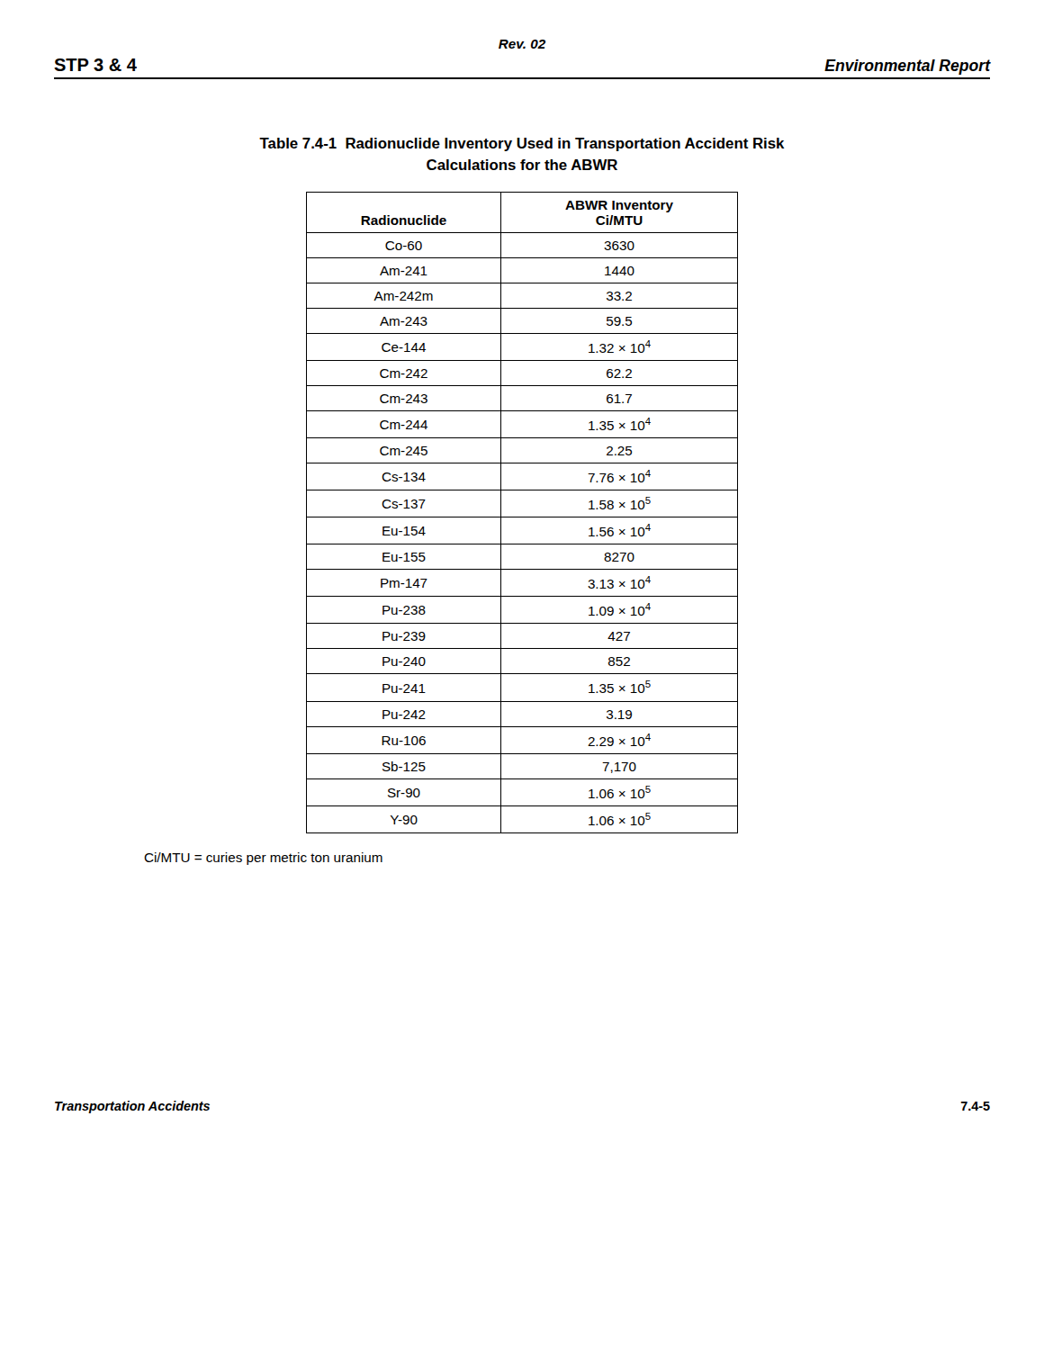Rev. 02
STP 3 & 4
Environmental Report
Table 7.4-1 Radionuclide Inventory Used in Transportation Accident Risk Calculations for the ABWR
| Radionuclide | ABWR Inventory Ci/MTU |
| --- | --- |
| Co-60 | 3630 |
| Am-241 | 1440 |
| Am-242m | 33.2 |
| Am-243 | 59.5 |
| Ce-144 | 1.32 × 10 4 |
| Cm-242 | 62.2 |
| Cm-243 | 61.7 |
| Cm-244 | 1.35 × 10 4 |
| Cm-245 | 2.25 |
| Cs-134 | 7.76 × 10 4 |
| Cs-137 | 1.58 × 10 5 |
| Eu-154 | 1.56 × 10 4 |
| Eu-155 | 8270 |
| Pm-147 | 3.13 × 10 4 |
| Pu-238 | 1.09 × 10 4 |
| Pu-239 | 427 |
| Pu-240 | 852 |
| Pu-241 | 1.35 × 10 5 |
| Pu-242 | 3.19 |
| Ru-106 | 2.29 × 10 4 |
| Sb-125 | 7,170 |
| Sr-90 | 1.06 × 10 5 |
| Y-90 | 1.06 × 10 5 |
Ci/MTU = curies per metric ton uranium
Transportation Accidents
7.4-5